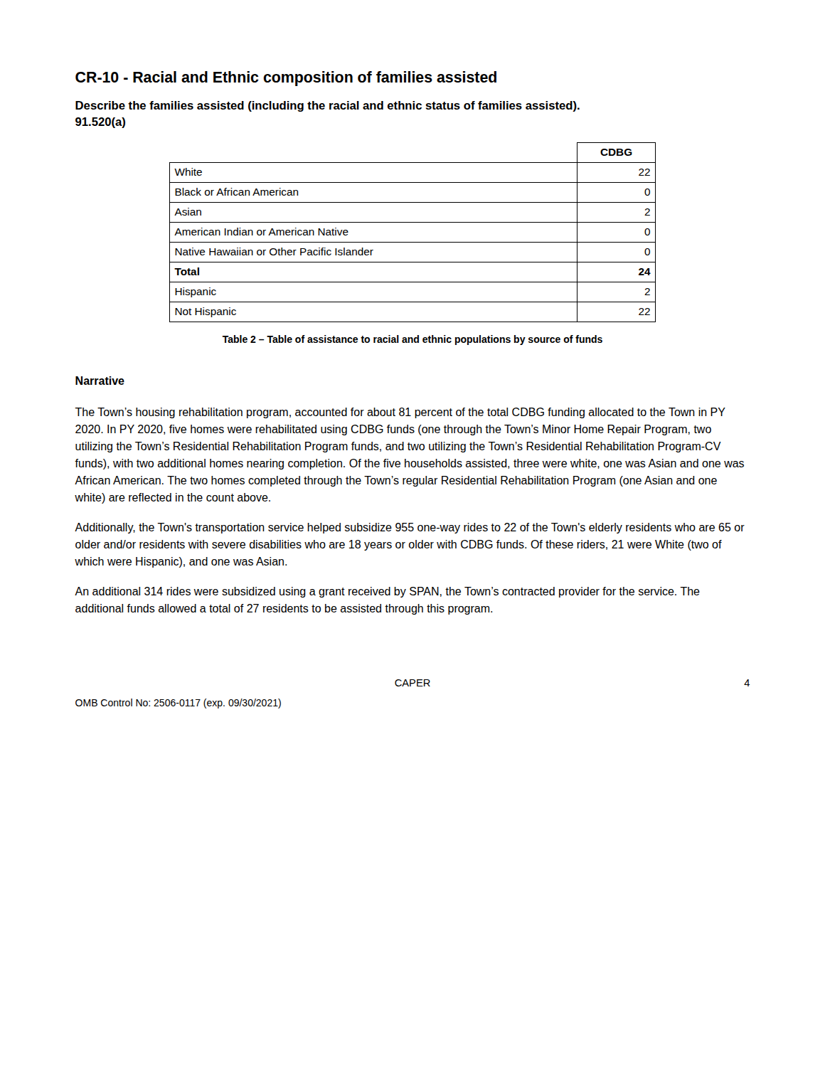CR-10 - Racial and Ethnic composition of families assisted
Describe the families assisted (including the racial and ethnic status of families assisted).
91.520(a)
| | CDBG |
| White | 22 |
| Black or African American | 0 |
| Asian | 2 |
| American Indian or American Native | 0 |
| Native Hawaiian or Other Pacific Islander | 0 |
| Total | 24 |
| Hispanic | 2 |
| Not Hispanic | 22 |
Table 2 – Table of assistance to racial and ethnic populations by source of funds
Narrative
The Town’s housing rehabilitation program, accounted for about 81 percent of the total CDBG funding allocated to the Town in PY 2020. In PY 2020, five homes were rehabilitated using CDBG funds (one through the Town’s Minor Home Repair Program, two utilizing the Town’s Residential Rehabilitation Program funds, and two utilizing the Town’s Residential Rehabilitation Program-CV funds), with two additional homes nearing completion. Of the five households assisted, three were white, one was Asian and one was African American. The two homes completed through the Town’s regular Residential Rehabilitation Program (one Asian and one white) are reflected in the count above.
Additionally, the Town's transportation service helped subsidize 955 one-way rides to 22 of the Town's elderly residents who are 65 or older and/or residents with severe disabilities who are 18 years or older with CDBG funds. Of these riders, 21 were White (two of which were Hispanic), and one was Asian.
An additional 314 rides were subsidized using a grant received by SPAN, the Town’s contracted provider for the service. The additional funds allowed a total of 27 residents to be assisted through this program.
CAPER
4
OMB Control No: 2506-0117 (exp. 09/30/2021)